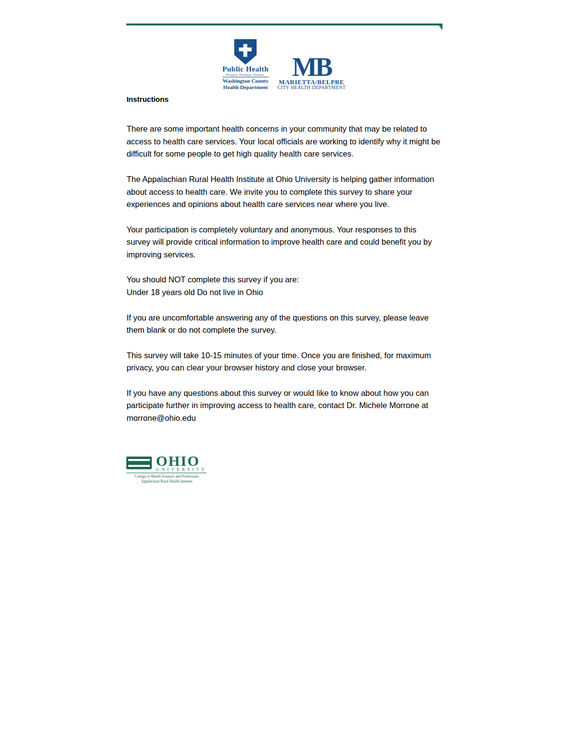Public Health
Prevent. Promote. Protect.
Washington County
Health Department
MB
MARIETTA/BELPRE
CITY HEALTH DEPARTMENT
Instructions
There are some important health concerns in your community that may be related to access to health care services. Your local officials are working to identify why it might be difficult for some people to get high quality health care services.
The Appalachian Rural Health Institute at Ohio University is helping gather information about access to health care. We invite you to complete this survey to share your experiences and opinions about health care services near where you live.
Your participation is completely voluntary and anonymous. Your responses to this survey will provide critical information to improve health care and could benefit you by improving services.
You should NOT complete this survey if you are:
Under 18 years old Do not live in Ohio
If you are uncomfortable answering any of the questions on this survey, please leave them blank or do not complete the survey.
This survey will take 10-15 minutes of your time. Once you are finished, for maximum privacy, you can clear your browser history and close your browser.
If you have any questions about this survey or would like to know about how you can participate further in improving access to health care, contact Dr. Michele Morrone at morrone@ohio.edu
OHIO
UNIVERSITY
College of Health Sciences and Professions
Appalachian Rural Health Institute